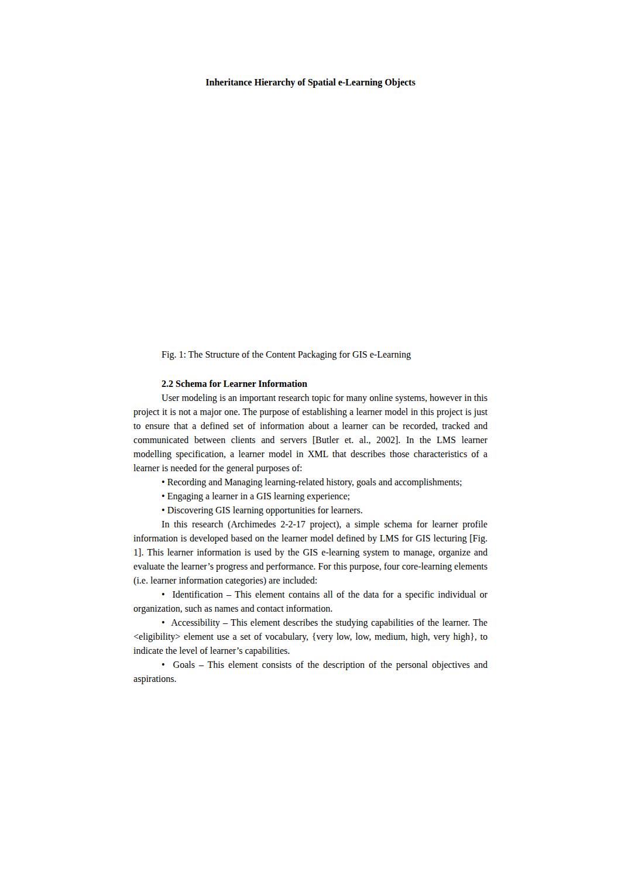Inheritance Hierarchy of Spatial e-Learning Objects
Fig. 1: The Structure of the Content Packaging for GIS e-Learning
2.2 Schema for Learner Information
User modeling is an important research topic for many online systems, however in this project it is not a major one. The purpose of establishing a learner model in this project is just to ensure that a defined set of information about a learner can be recorded, tracked and communicated between clients and servers [Butler et. al., 2002]. In the LMS learner modelling specification, a learner model in XML that describes those characteristics of a learner is needed for the general purposes of:
Recording and Managing learning-related history, goals and accomplishments;
Engaging a learner in a GIS learning experience;
Discovering GIS learning opportunities for learners.
In this research (Archimedes 2-2-17 project), a simple schema for learner profile information is developed based on the learner model defined by LMS for GIS lecturing [Fig. 1]. This learner information is used by the GIS e-learning system to manage, organize and evaluate the learner’s progress and performance. For this purpose, four core-learning elements (i.e. learner information categories) are included:
• Identification – This element contains all of the data for a specific individual or organization, such as names and contact information.
• Accessibility – This element describes the studying capabilities of the learner. The <eligibility> element use a set of vocabulary, {very low, low, medium, high, very high}, to indicate the level of learner’s capabilities.
• Goals – This element consists of the description of the personal objectives and aspirations.